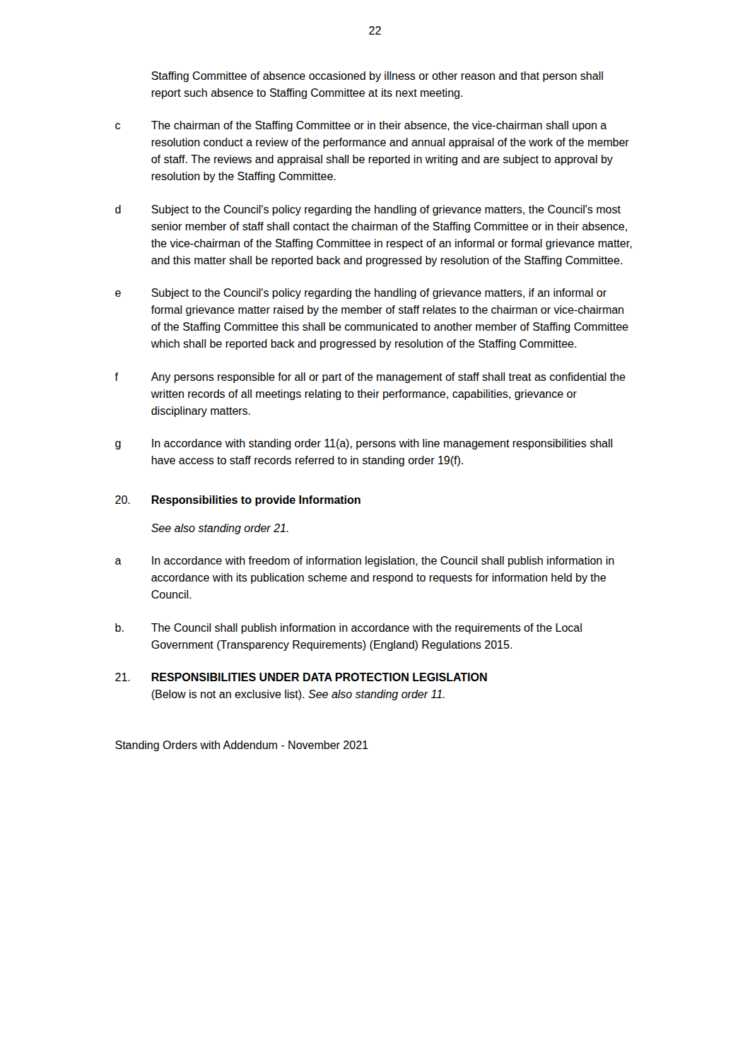22
Staffing Committee of absence occasioned by illness or other reason and that person shall report such absence to Staffing Committee at its next meeting.
c
The chairman of the Staffing Committee or in their absence, the vice-chairman shall upon a resolution conduct a review of the performance and annual appraisal of the work of the member of staff. The reviews and appraisal shall be reported in writing and are subject to approval by resolution by the Staffing Committee.
d
Subject to the Council's policy regarding the handling of grievance matters, the Council's most senior member of staff shall contact the chairman of the Staffing Committee or in their absence, the vice-chairman of the Staffing Committee in respect of an informal or formal grievance matter, and this matter shall be reported back and progressed by resolution of the Staffing Committee.
e
Subject to the Council's policy regarding the handling of grievance matters, if an informal or formal grievance matter raised by the member of staff relates to the chairman or vice-chairman of the Staffing Committee this shall be communicated to another member of Staffing Committee which shall be reported back and progressed by resolution of the Staffing Committee.
f
Any persons responsible for all or part of the management of staff shall treat as confidential the written records of all meetings relating to their performance, capabilities, grievance or disciplinary matters.
g
In accordance with standing order 11(a), persons with line management responsibilities shall have access to staff records referred to in standing order 19(f).
20.
Responsibilities to provide Information
See also standing order 21.
a
In accordance with freedom of information legislation, the Council shall publish information in accordance with its publication scheme and respond to requests for information held by the Council.
b.
The Council shall publish information in accordance with the requirements of the Local Government (Transparency Requirements) (England) Regulations 2015.
21.
RESPONSIBILITIES UNDER DATA PROTECTION LEGISLATION
(Below is not an exclusive list). See also standing order 11.
Standing Orders with Addendum - November 2021